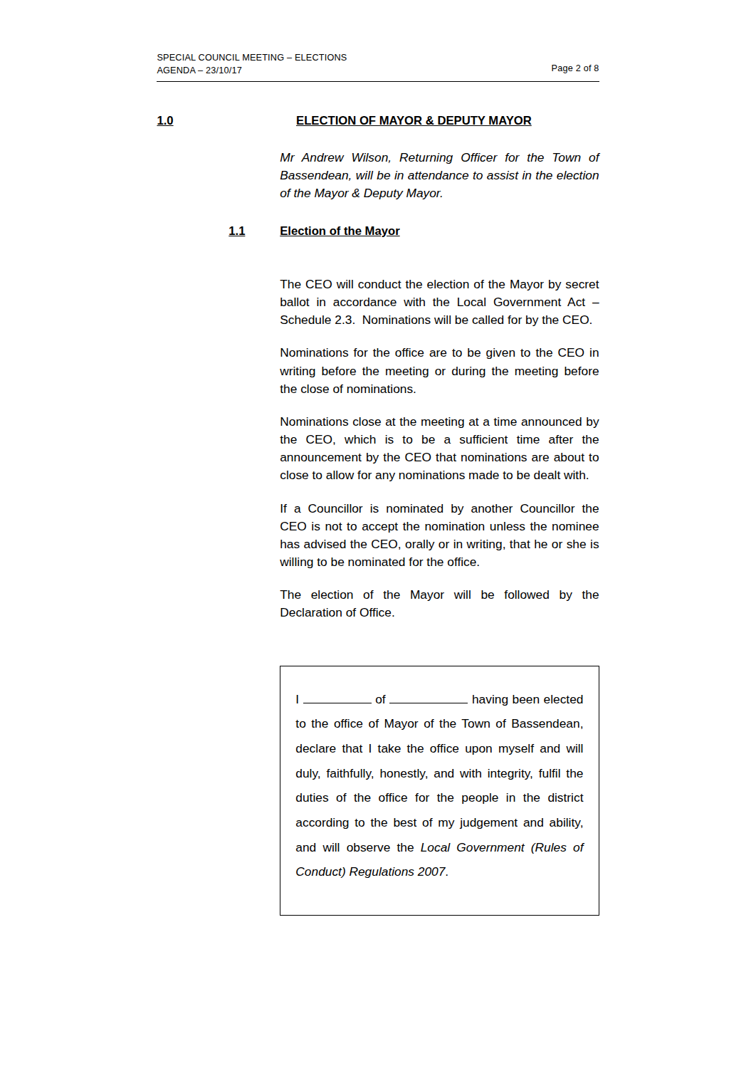SPECIAL COUNCIL MEETING – ELECTIONS AGENDA – 23/10/17
Page 2 of 8
1.0
ELECTION OF MAYOR & DEPUTY MAYOR
Mr Andrew Wilson, Returning Officer for the Town of Bassendean, will be in attendance to assist in the election of the Mayor & Deputy Mayor.
1.1
Election of the Mayor
The CEO will conduct the election of the Mayor by secret ballot in accordance with the Local Government Act – Schedule 2.3. Nominations will be called for by the CEO.
Nominations for the office are to be given to the CEO in writing before the meeting or during the meeting before the close of nominations.
Nominations close at the meeting at a time announced by the CEO, which is to be a sufficient time after the announcement by the CEO that nominations are about to close to allow for any nominations made to be dealt with.
If a Councillor is nominated by another Councillor the CEO is not to accept the nomination unless the nominee has advised the CEO, orally or in writing, that he or she is willing to be nominated for the office.
The election of the Mayor will be followed by the Declaration of Office.
I of having been elected to the office of Mayor of the Town of Bassendean, declare that I take the office upon myself and will duly, faithfully, honestly, and with integrity, fulfil the duties of the office for the people in the district according to the best of my judgement and ability, and will observe the Local Government (Rules of Conduct) Regulations 2007.